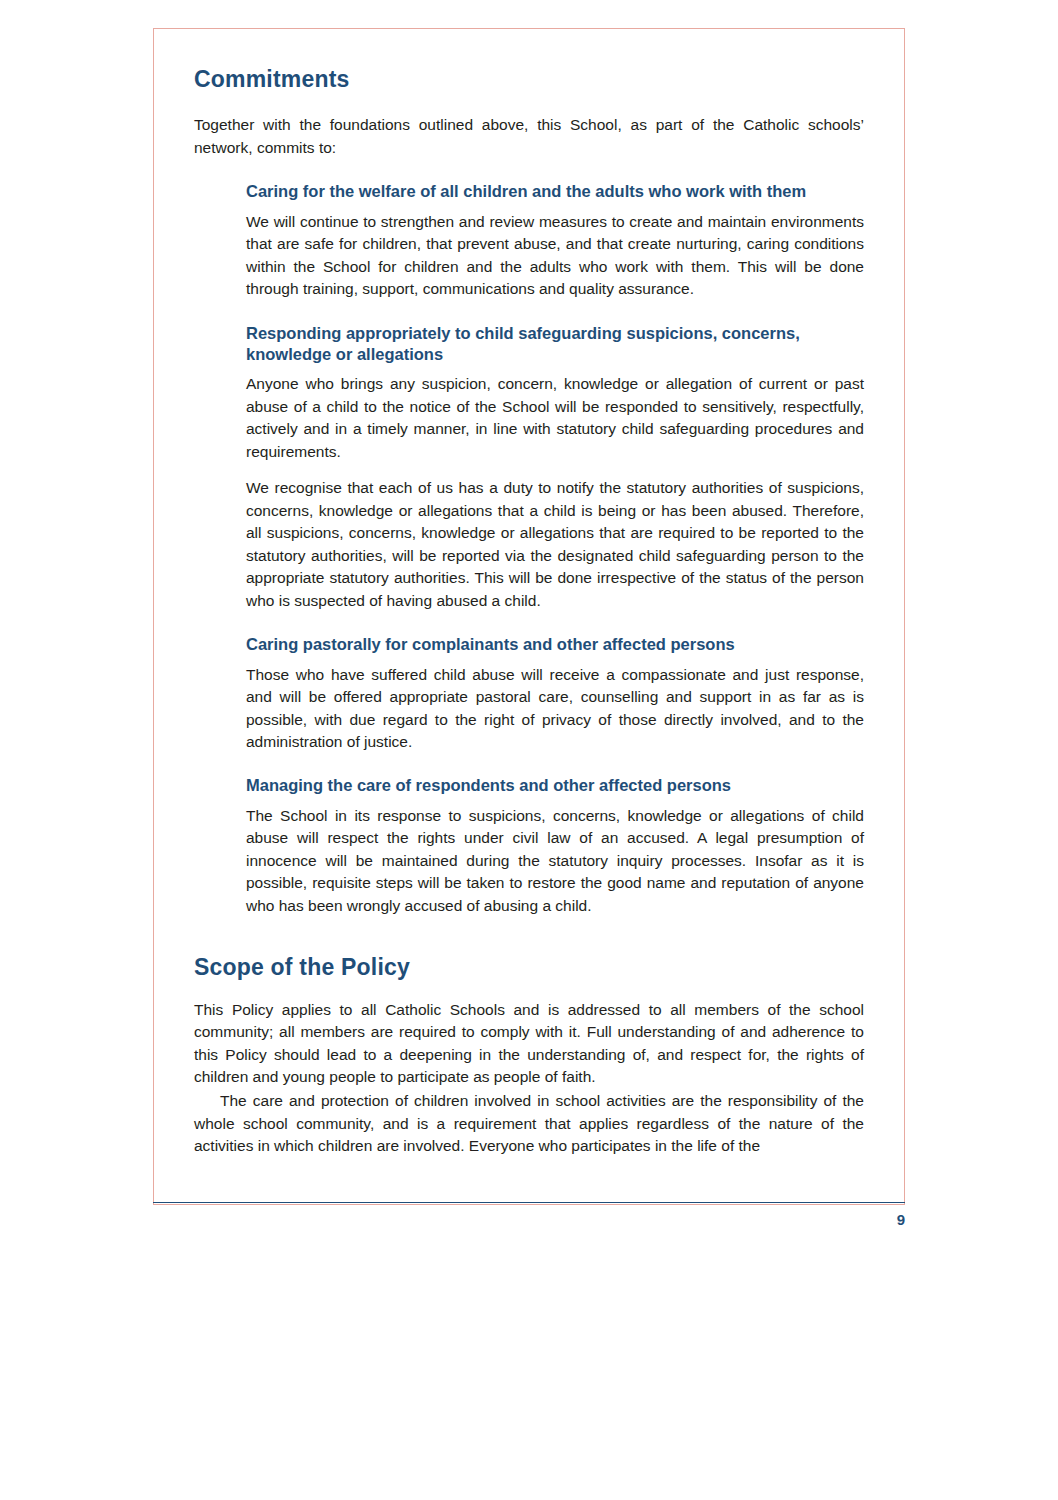Commitments
Together with the foundations outlined above, this School, as part of the Catholic schools’ network, commits to:
Caring for the welfare of all children and the adults who work with them
We will continue to strengthen and review measures to create and maintain environments that are safe for children, that prevent abuse, and that create nurturing, caring conditions within the School for children and the adults who work with them. This will be done through training, support, communications and quality assurance.
Responding appropriately to child safeguarding suspicions, concerns, knowledge or allegations
Anyone who brings any suspicion, concern, knowledge or allegation of current or past abuse of a child to the notice of the School will be responded to sensitively, respectfully, actively and in a timely manner, in line with statutory child safeguarding procedures and requirements.
We recognise that each of us has a duty to notify the statutory authorities of suspicions, concerns, knowledge or allegations that a child is being or has been abused. Therefore, all suspicions, concerns, knowledge or allegations that are required to be reported to the statutory authorities, will be reported via the designated child safeguarding person to the appropriate statutory authorities. This will be done irrespective of the status of the person who is suspected of having abused a child.
Caring pastorally for complainants and other affected persons
Those who have suffered child abuse will receive a compassionate and just response, and will be offered appropriate pastoral care, counselling and support in as far as is possible, with due regard to the right of privacy of those directly involved, and to the administration of justice.
Managing the care of respondents and other affected persons
The School in its response to suspicions, concerns, knowledge or allegations of child abuse will respect the rights under civil law of an accused. A legal presumption of innocence will be maintained during the statutory inquiry processes. Insofar as it is possible, requisite steps will be taken to restore the good name and reputation of anyone who has been wrongly accused of abusing a child.
Scope of the Policy
This Policy applies to all Catholic Schools and is addressed to all members of the school community; all members are required to comply with it. Full understanding of and adherence to this Policy should lead to a deepening in the understanding of, and respect for, the rights of children and young people to participate as people of faith.
The care and protection of children involved in school activities are the responsibility of the whole school community, and is a requirement that applies regardless of the nature of the activities in which children are involved. Everyone who participates in the life of the
9